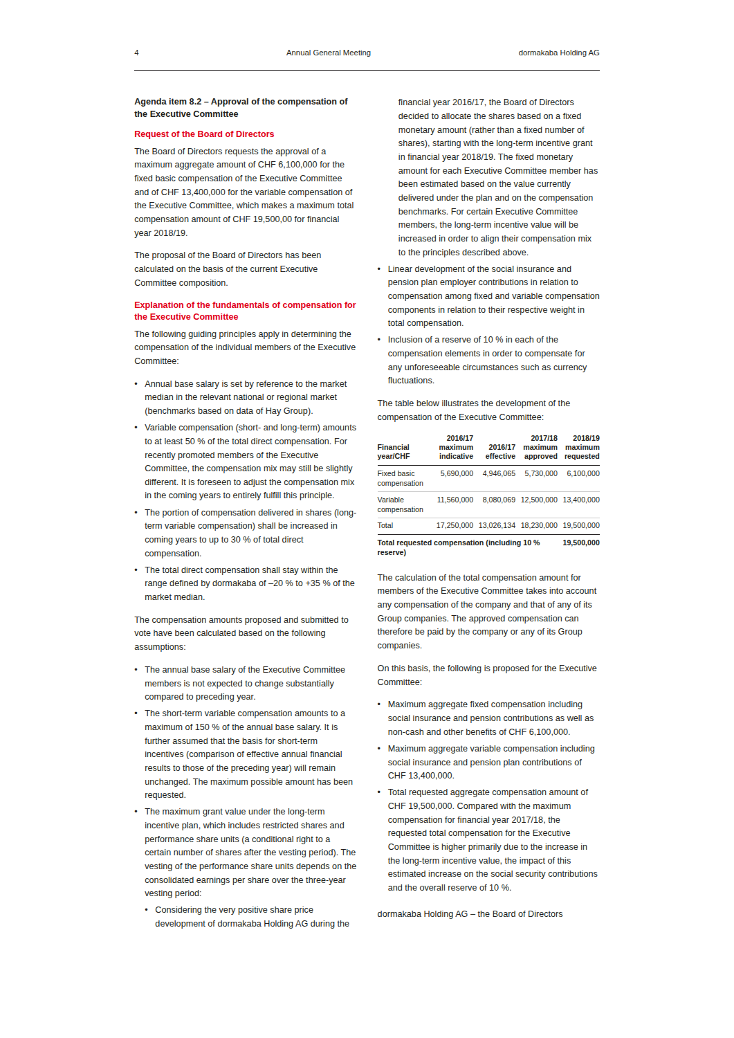4 Annual General Meeting dormakaba Holding AG
Agenda item 8.2 – Approval of the compensation of the Executive Committee
Request of the Board of Directors
The Board of Directors requests the approval of a maximum aggregate amount of CHF 6,100,000 for the fixed basic compensation of the Executive Committee and of CHF 13,400,000 for the variable compensation of the Executive Committee, which makes a maximum total compensation amount of CHF 19,500,00 for financial year 2018/19.
The proposal of the Board of Directors has been calculated on the basis of the current Executive Committee composition.
Explanation of the fundamentals of compensation for the Executive Committee
The following guiding principles apply in determining the compensation of the individual members of the Executive Committee:
Annual base salary is set by reference to the market median in the relevant national or regional market (benchmarks based on data of Hay Group).
Variable compensation (short- and long-term) amounts to at least 50 % of the total direct compensation. For recently promoted members of the Executive Committee, the compensation mix may still be slightly different. It is foreseen to adjust the compensation mix in the coming years to entirely fulfill this principle.
The portion of compensation delivered in shares (long-term variable compensation) shall be increased in coming years to up to 30 % of total direct compensation.
The total direct compensation shall stay within the range defined by dormakaba of –20 % to +35 % of the market median.
The compensation amounts proposed and submitted to vote have been calculated based on the following assumptions:
The annual base salary of the Executive Committee members is not expected to change substantially compared to preceding year.
The short-term variable compensation amounts to a maximum of 150 % of the annual base salary. It is further assumed that the basis for short-term incentives (comparison of effective annual financial results to those of the preceding year) will remain unchanged. The maximum possible amount has been requested.
The maximum grant value under the long-term incentive plan, which includes restricted shares and performance share units (a conditional right to a certain number of shares after the vesting period). The vesting of the performance share units depends on the consolidated earnings per share over the three-year vesting period:
Considering the very positive share price development of dormakaba Holding AG during the financial year 2016/17, the Board of Directors decided to allocate the shares based on a fixed monetary amount (rather than a fixed number of shares), starting with the long-term incentive grant in financial year 2018/19. The fixed monetary amount for each Executive Committee member has been estimated based on the value currently delivered under the plan and on the compensation benchmarks. For certain Executive Committee members, the long-term incentive value will be increased in order to align their compensation mix to the principles described above.
Linear development of the social insurance and pension plan employer contributions in relation to compensation among fixed and variable compensation components in relation to their respective weight in total compensation.
Inclusion of a reserve of 10 % in each of the compensation elements in order to compensate for any unforeseeable circumstances such as currency fluctuations.
The table below illustrates the development of the compensation of the Executive Committee:
| Financial year/CHF | 2016/17 maximum indicative | 2016/17 effective | 2017/18 maximum approved | 2018/19 maximum requested |
| --- | --- | --- | --- | --- |
| Fixed basic compensation | 5,690,000 | 4,946,065 | 5,730,000 | 6,100,000 |
| Variable compensation | 11,560,000 | 8,080,069 | 12,500,000 | 13,400,000 |
| Total | 17,250,000 | 13,026,134 | 18,230,000 | 19,500,000 |
| Total requested compensation (including 10 % reserve) | 19,500,000 |
The calculation of the total compensation amount for members of the Executive Committee takes into account any compensation of the company and that of any of its Group companies. The approved compensation can therefore be paid by the company or any of its Group companies.
On this basis, the following is proposed for the Executive Committee:
Maximum aggregate fixed compensation including social insurance and pension contributions as well as non-cash and other benefits of CHF 6,100,000.
Maximum aggregate variable compensation including social insurance and pension plan contributions of CHF 13,400,000.
Total requested aggregate compensation amount of CHF 19,500,000. Compared with the maximum compensation for financial year 2017/18, the requested total compensation for the Executive Committee is higher primarily due to the increase in the long-term incentive value, the impact of this estimated increase on the social security contributions and the overall reserve of 10 %.
dormakaba Holding AG – the Board of Directors